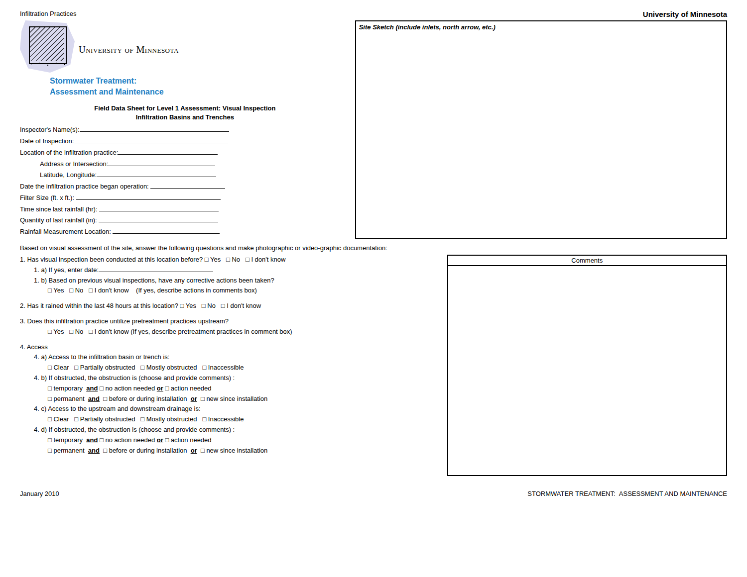Infiltration Practices
University of Minnesota
University of Minnesota
Stormwater Treatment:
Assessment and Maintenance
Field Data Sheet for Level 1 Assessment: Visual Inspection
Infiltration Basins and Trenches
Inspector's Name(s):
Date of Inspection:
Location of the infiltration practice:
Address or Intersection:
Latitude, Longitude:
Date the infiltration practice began operation:
Filter Size (ft. x ft.):
Time since last rainfall (hr):
Quantity of last rainfall (in):
Rainfall Measurement Location:
Site Sketch (include inlets, north arrow, etc.)
Based on visual assessment of the site, answer the following questions and make photographic or video-graphic documentation:
1. Has visual inspection been conducted at this location before? □ Yes □ No □ I don't know
1. a) If yes, enter date:
1. b) Based on previous visual inspections, have any corrective actions been taken?
□ Yes □ No □ I don't know (If yes, describe actions in comments box)
2. Has it rained within the last 48 hours at this location? □ Yes □ No □ I don't know
3. Does this infiltration practice untilize pretreatment practices upstream?
□ Yes □ No □ I don't know (If yes, describe pretreatment practices in comment box)
4. Access
4. a) Access to the infiltration basin or trench is:
□ Clear □ Partially obstructed □ Mostly obstructed □ Inaccessible
4. b) If obstructed, the obstruction is (choose and provide comments) :
□ temporary and □ no action needed or □ action needed
□ permanent and □ before or during installation or □ new since installation
4. c) Access to the upstream and downstream drainage is:
□ Clear □ Partially obstructed □ Mostly obstructed □ Inaccessible
4. d) If obstructed, the obstruction is (choose and provide comments) :
□ temporary and □ no action needed or □ action needed
□ permanent and □ before or during installation or □ new since installation
Comments
January 2010
STORMWATER TREATMENT: ASSESSMENT AND MAINTENANCE